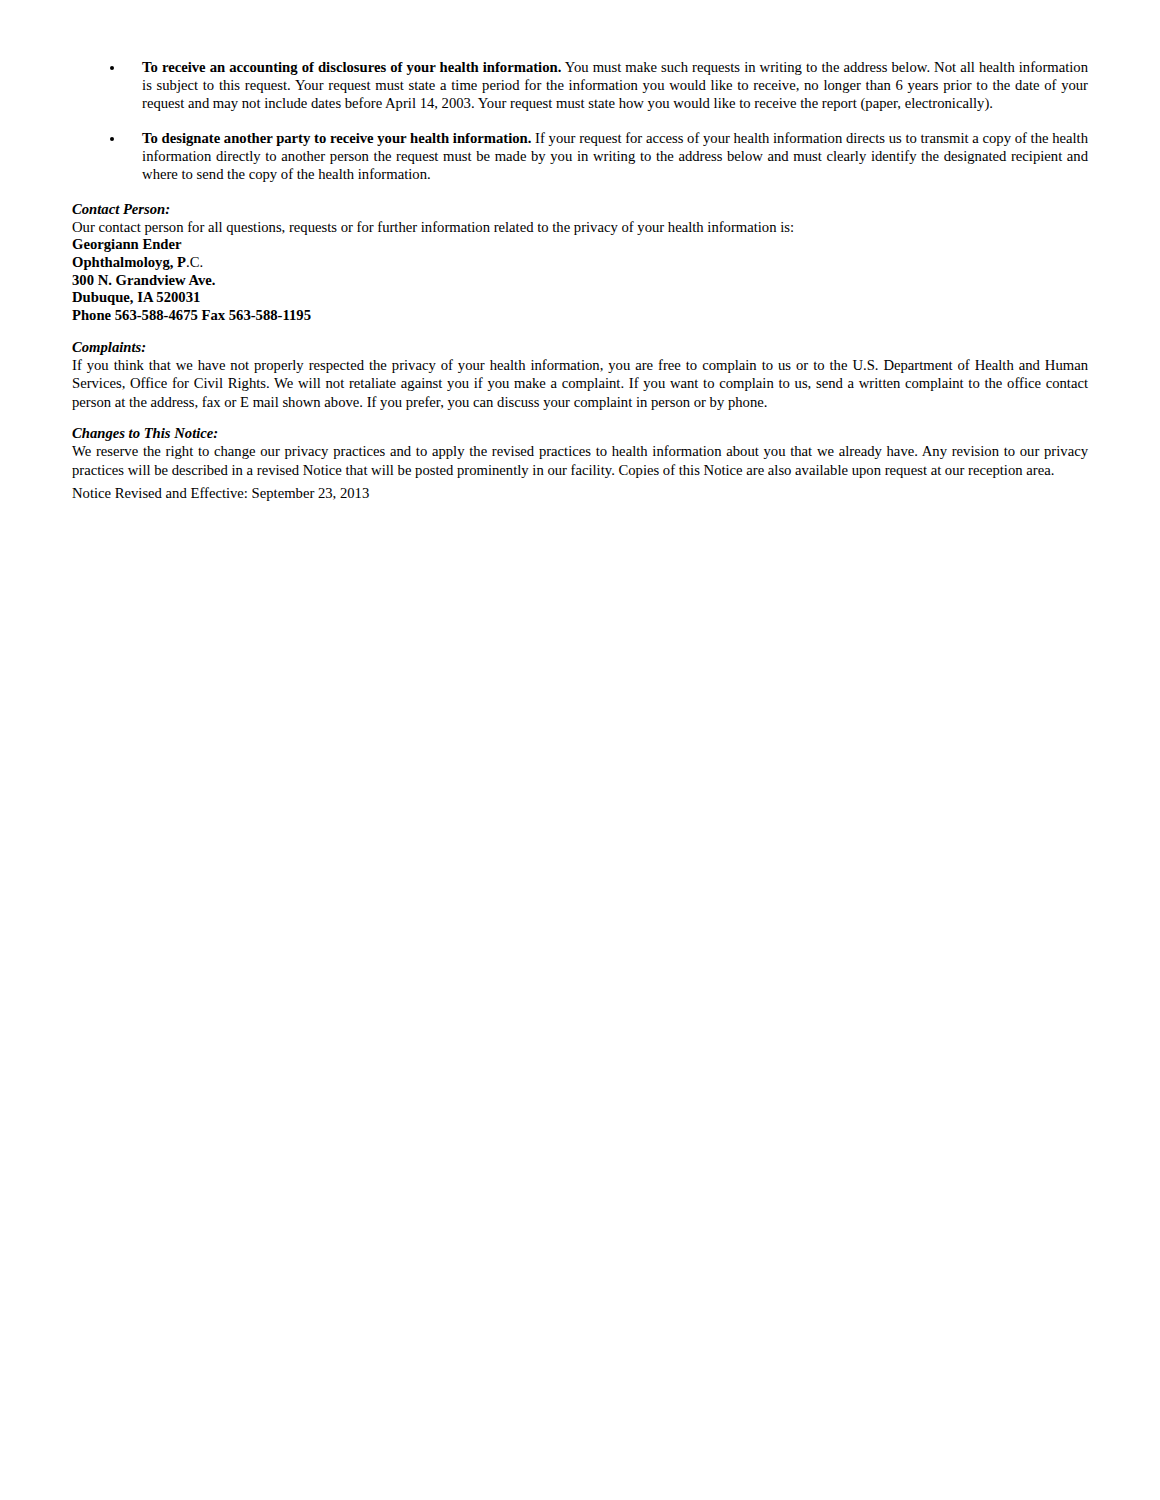To receive an accounting of disclosures of your health information. You must make such requests in writing to the address below. Not all health information is subject to this request. Your request must state a time period for the information you would like to receive, no longer than 6 years prior to the date of your request and may not include dates before April 14, 2003. Your request must state how you would like to receive the report (paper, electronically).
To designate another party to receive your health information. If your request for access of your health information directs us to transmit a copy of the health information directly to another person the request must be made by you in writing to the address below and must clearly identify the designated recipient and where to send the copy of the health information.
Contact Person:
Our contact person for all questions, requests or for further information related to the privacy of your health information is:
Georgiann Ender
Ophthalmoloyg, P.C.
300 N. Grandview Ave.
Dubuque, IA 520031
Phone 563-588-4675 Fax 563-588-1195
Complaints:
If you think that we have not properly respected the privacy of your health information, you are free to complain to us or to the U.S. Department of Health and Human Services, Office for Civil Rights. We will not retaliate against you if you make a complaint. If you want to complain to us, send a written complaint to the office contact person at the address, fax or E mail shown above. If you prefer, you can discuss your complaint in person or by phone.
Changes to This Notice:
We reserve the right to change our privacy practices and to apply the revised practices to health information about you that we already have. Any revision to our privacy practices will be described in a revised Notice that will be posted prominently in our facility. Copies of this Notice are also available upon request at our reception area.
Notice Revised and Effective: September 23, 2013